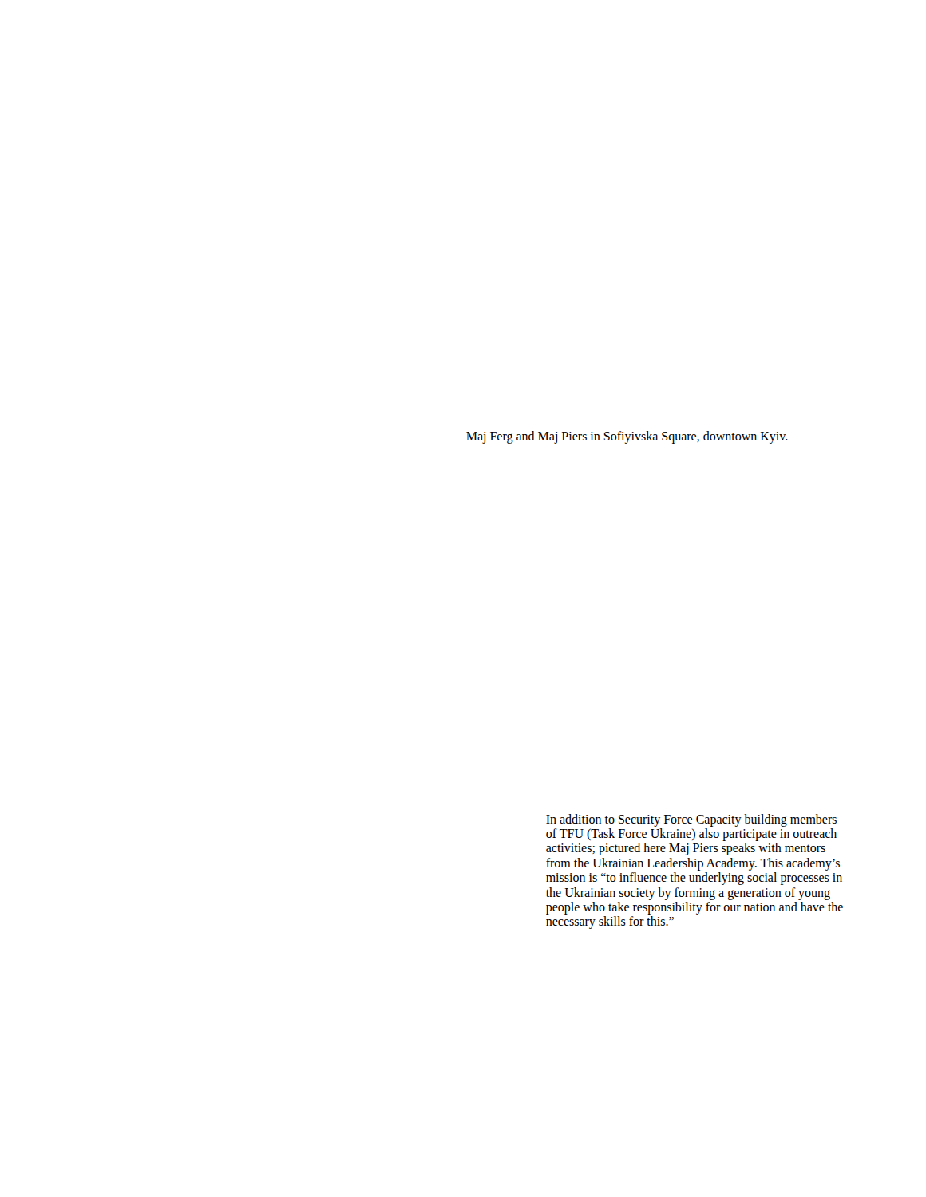Maj Ferg and Maj Piers in Sofiyivska Square, downtown Kyiv.
In addition to Security Force Capacity building members of TFU (Task Force Ukraine) also participate in outreach activities; pictured here Maj Piers speaks with mentors from the Ukrainian Leadership Academy. This academy’s mission is “to influence the underlying social processes in the Ukrainian society by forming a generation of young people who take responsibility for our nation and have the necessary skills for this.”